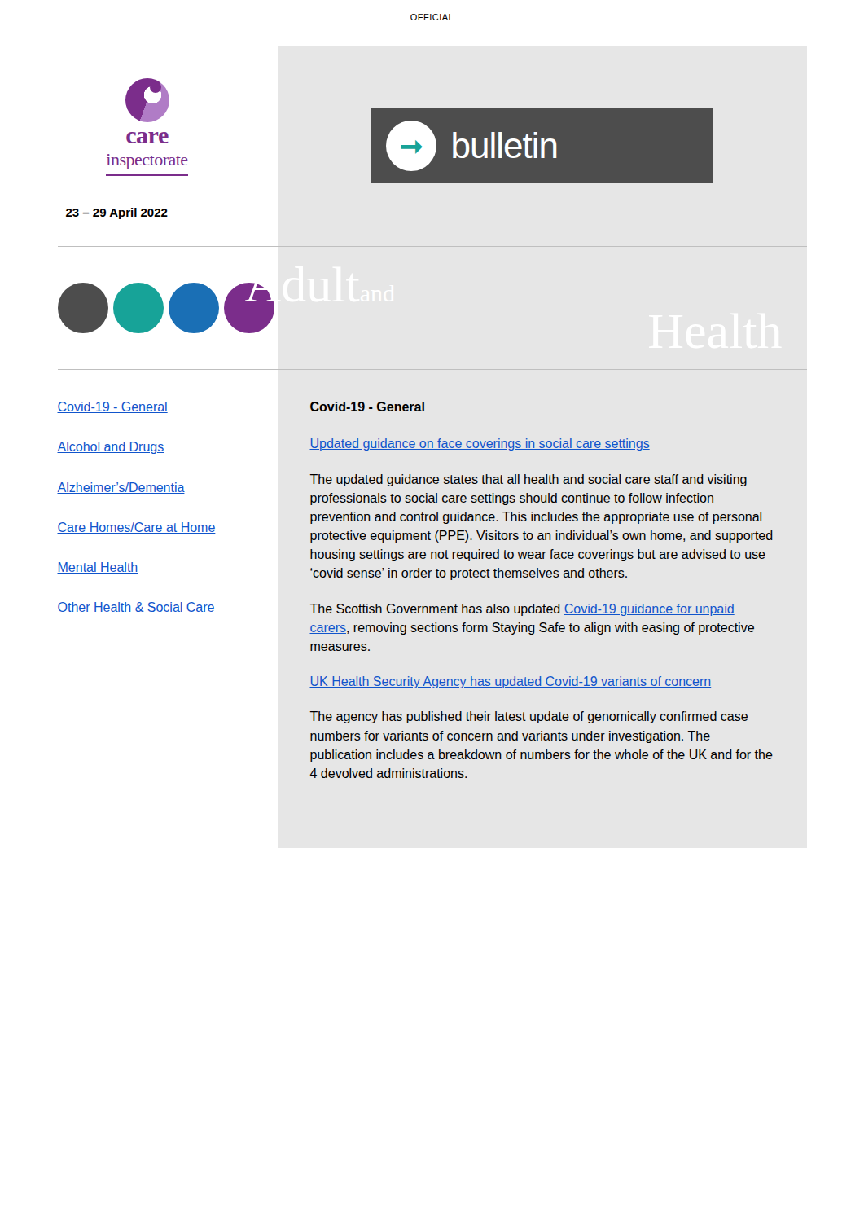OFFICIAL
care
inspectorate
23 – 29 April 2022
➞
bulletin
Adultand Health
Covid-19 - General Alcohol and Drugs Alzheimer’s/Dementia Care Homes/Care at Home Mental Health Other Health & Social Care
Covid-19 - General
Updated guidance on face coverings in social care settings
The updated guidance states that all health and social care staff and visiting professionals to social care settings should continue to follow infection prevention and control guidance. This includes the appropriate use of personal protective equipment (PPE). Visitors to an individual’s own home, and supported housing settings are not required to wear face coverings but are advised to use ‘covid sense’ in order to protect themselves and others.
The Scottish Government has also updated Covid-19 guidance for unpaid carers, removing sections form Staying Safe to align with easing of protective measures.
UK Health Security Agency has updated Covid-19 variants of concern
The agency has published their latest update of genomically confirmed case numbers for variants of concern and variants under investigation. The publication includes a breakdown of numbers for the whole of the UK and for the 4 devolved administrations.